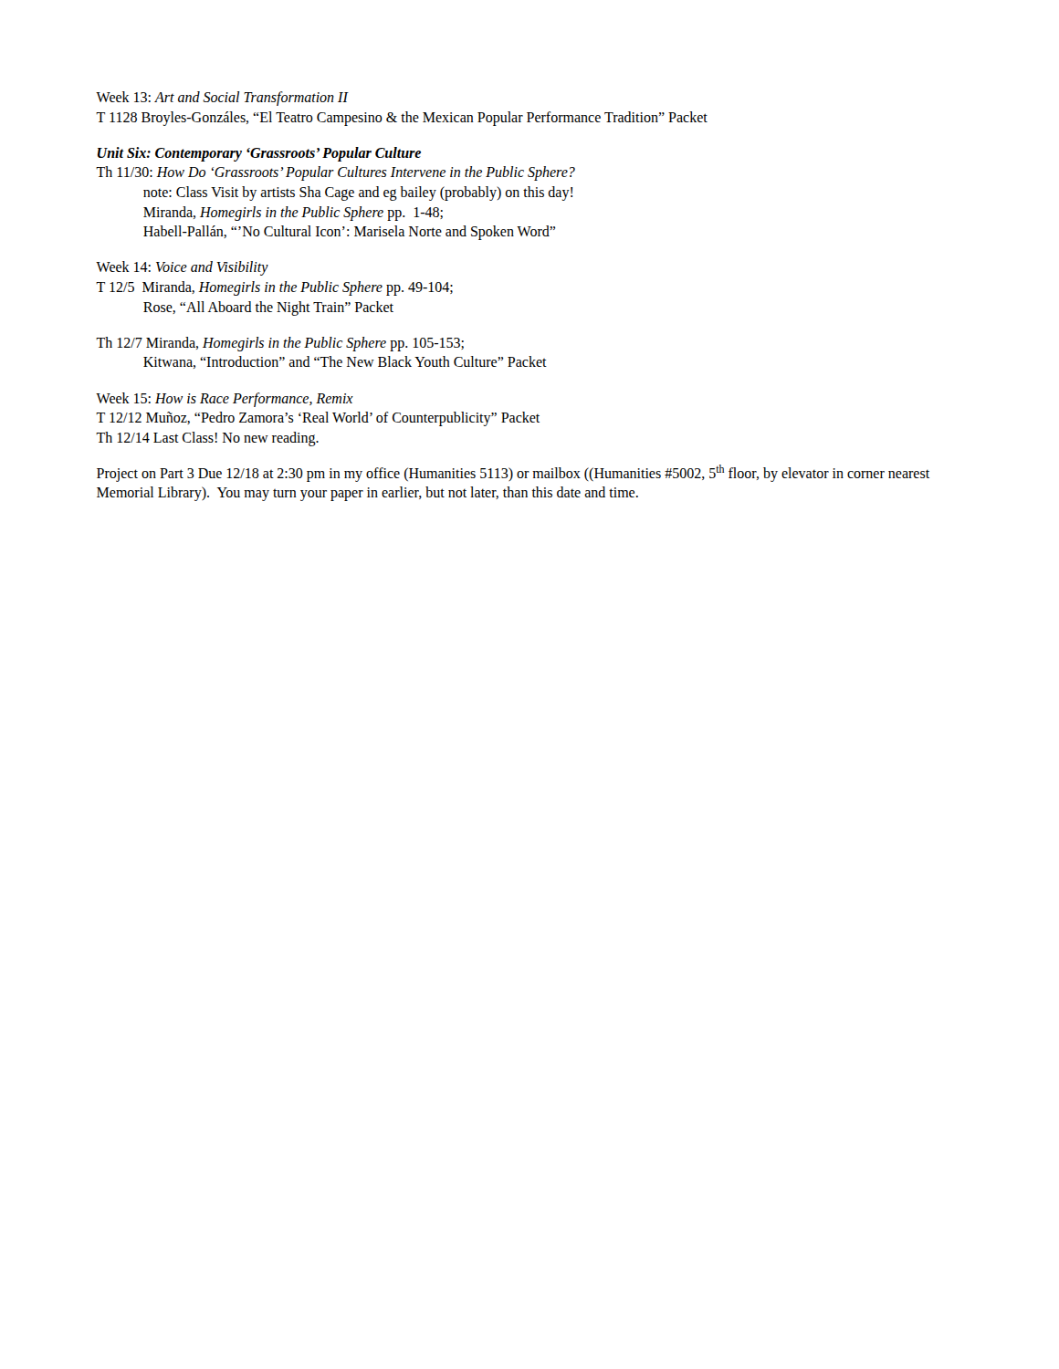Week 13: Art and Social Transformation II
T 1128 Broyles-Gonzáles, “El Teatro Campesino & the Mexican Popular Performance Tradition” Packet
Unit Six: Contemporary ‘Grassroots’ Popular Culture
Th 11/30: How Do ‘Grassroots’ Popular Cultures Intervene in the Public Sphere?
note: Class Visit by artists Sha Cage and eg bailey (probably) on this day!
Miranda, Homegirls in the Public Sphere pp. 1-48;
Habell-Pallán, “’No Cultural Icon’: Marisela Norte and Spoken Word”
Week 14: Voice and Visibility
T 12/5 Miranda, Homegirls in the Public Sphere pp. 49-104;
Rose, “All Aboard the Night Train” Packet
Th 12/7 Miranda, Homegirls in the Public Sphere pp. 105-153;
Kitwana, “Introduction” and “The New Black Youth Culture” Packet
Week 15: How is Race Performance, Remix
T 12/12 Muñoz, “Pedro Zamora’s ‘Real World’ of Counterpublicity” Packet
Th 12/14 Last Class! No new reading.
Project on Part 3 Due 12/18 at 2:30 pm in my office (Humanities 5113) or mailbox ((Humanities #5002, 5th floor, by elevator in corner nearest Memorial Library). You may turn your paper in earlier, but not later, than this date and time.